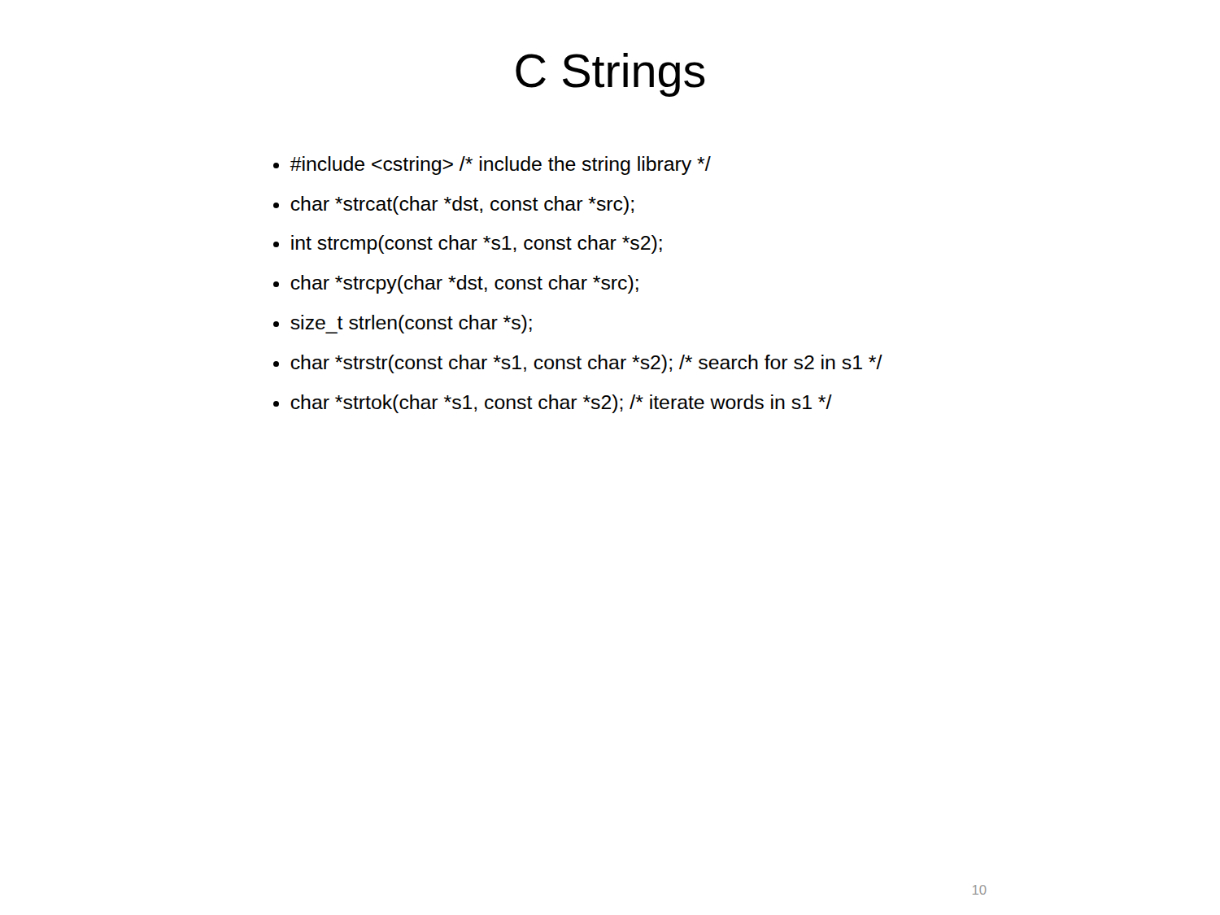C Strings
#include <cstring> /* include the string library */
char *strcat(char *dst, const char *src);
int strcmp(const char *s1, const char *s2);
char *strcpy(char *dst, const char *src);
size_t strlen(const char *s);
char *strstr(const char *s1, const char *s2); /* search for s2 in s1 */
char *strtok(char *s1, const char *s2); /* iterate words in s1 */
10